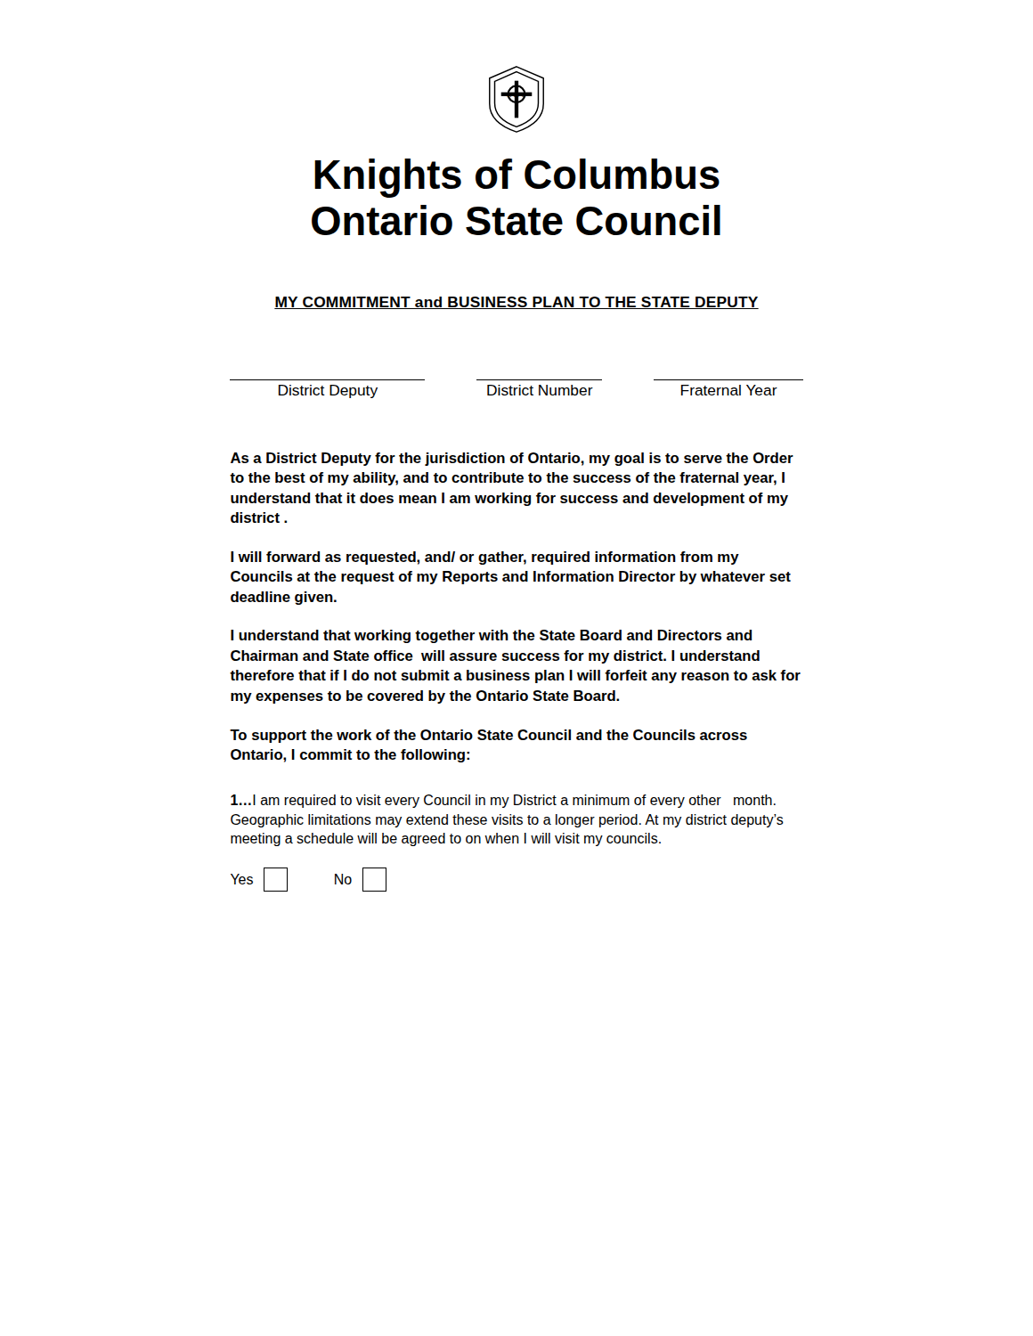Knights of Columbus
Ontario State Council
MY COMMITMENT and BUSINESS PLAN TO THE STATE DEPUTY
| District Deputy | | District Number | | Fraternal Year |
As a District Deputy for the jurisdiction of Ontario, my goal is to serve the Order to the best of my ability, and to contribute to the success of the fraternal year, I understand that it does mean I am working for success and development of my district .
I will forward as requested, and/ or gather, required information from my Councils at the request of my Reports and Information Director by whatever set deadline given.
I understand that working together with the State Board and Directors and Chairman and State office will assure success for my district. I understand therefore that if I do not submit a business plan I will forfeit any reason to ask for my expenses to be covered by the Ontario State Board.
To support the work of the Ontario State Council and the Councils across Ontario, I commit to the following:
1…I am required to visit every Council in my District a minimum of every other month. Geographic limitations may extend these visits to a longer period. At my district deputy’s meeting a schedule will be agreed to on when I will visit my councils.
Yes No